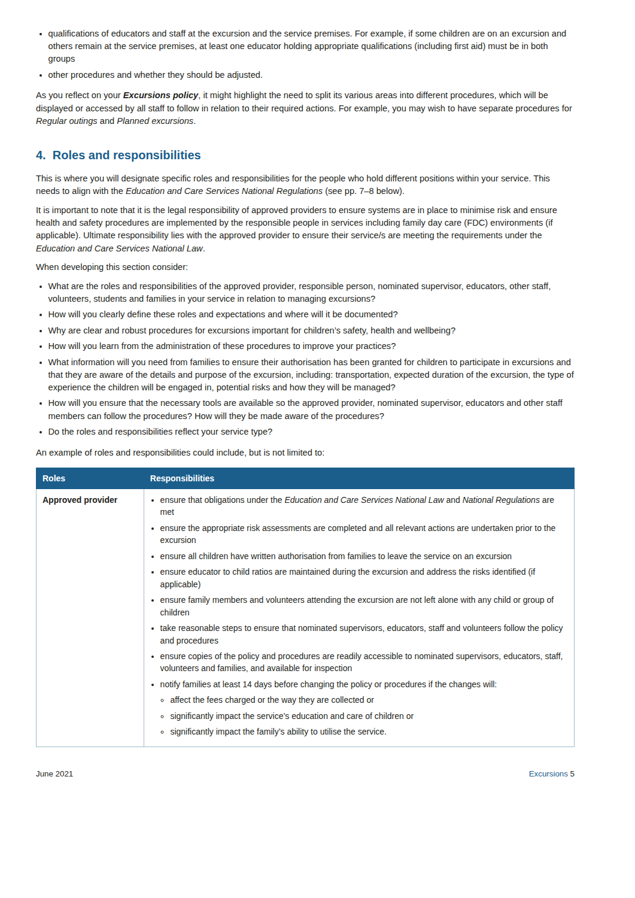qualifications of educators and staff at the excursion and the service premises. For example, if some children are on an excursion and others remain at the service premises, at least one educator holding appropriate qualifications (including first aid) must be in both groups
other procedures and whether they should be adjusted.
As you reflect on your Excursions policy, it might highlight the need to split its various areas into different procedures, which will be displayed or accessed by all staff to follow in relation to their required actions. For example, you may wish to have separate procedures for Regular outings and Planned excursions.
4. Roles and responsibilities
This is where you will designate specific roles and responsibilities for the people who hold different positions within your service. This needs to align with the Education and Care Services National Regulations (see pp. 7–8 below).
It is important to note that it is the legal responsibility of approved providers to ensure systems are in place to minimise risk and ensure health and safety procedures are implemented by the responsible people in services including family day care (FDC) environments (if applicable). Ultimate responsibility lies with the approved provider to ensure their service/s are meeting the requirements under the Education and Care Services National Law.
When developing this section consider:
What are the roles and responsibilities of the approved provider, responsible person, nominated supervisor, educators, other staff, volunteers, students and families in your service in relation to managing excursions?
How will you clearly define these roles and expectations and where will it be documented?
Why are clear and robust procedures for excursions important for children’s safety, health and wellbeing?
How will you learn from the administration of these procedures to improve your practices?
What information will you need from families to ensure their authorisation has been granted for children to participate in excursions and that they are aware of the details and purpose of the excursion, including: transportation, expected duration of the excursion, the type of experience the children will be engaged in, potential risks and how they will be managed?
How will you ensure that the necessary tools are available so the approved provider, nominated supervisor, educators and other staff members can follow the procedures? How will they be made aware of the procedures?
Do the roles and responsibilities reflect your service type?
An example of roles and responsibilities could include, but is not limited to:
| Roles | Responsibilities |
| --- | --- |
| Approved provider | ensure that obligations under the Education and Care Services National Law and National Regulations are met ensure the appropriate risk assessments are completed and all relevant actions are undertaken prior to the excursion ensure all children have written authorisation from families to leave the service on an excursion ensure educator to child ratios are maintained during the excursion and address the risks identified (if applicable) ensure family members and volunteers attending the excursion are not left alone with any child or group of children take reasonable steps to ensure that nominated supervisors, educators, staff and volunteers follow the policy and procedures ensure copies of the policy and procedures are readily accessible to nominated supervisors, educators, staff, volunteers and families, and available for inspection notify families at least 14 days before changing the policy or procedures if the changes will: affect the fees charged or the way they are collected or significantly impact the service’s education and care of children or significantly impact the family’s ability to utilise the service. |
June 2021
Excursions 5